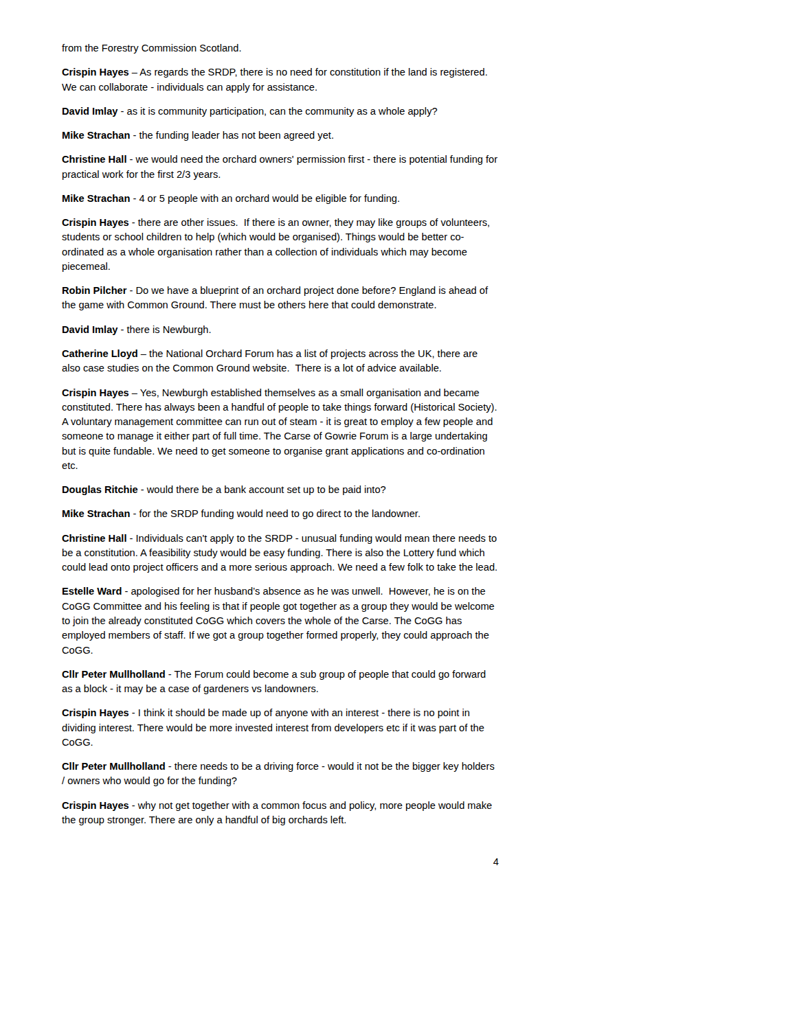from the Forestry Commission Scotland.
Crispin Hayes – As regards the SRDP, there is no need for constitution if the land is registered. We can collaborate - individuals can apply for assistance.
David Imlay - as it is community participation, can the community as a whole apply?
Mike Strachan - the funding leader has not been agreed yet.
Christine Hall - we would need the orchard owners' permission first - there is potential funding for practical work for the first 2/3 years.
Mike Strachan - 4 or 5 people with an orchard would be eligible for funding.
Crispin Hayes - there are other issues. If there is an owner, they may like groups of volunteers, students or school children to help (which would be organised). Things would be better co-ordinated as a whole organisation rather than a collection of individuals which may become piecemeal.
Robin Pilcher - Do we have a blueprint of an orchard project done before? England is ahead of the game with Common Ground. There must be others here that could demonstrate.
David Imlay - there is Newburgh.
Catherine Lloyd – the National Orchard Forum has a list of projects across the UK, there are also case studies on the Common Ground website. There is a lot of advice available.
Crispin Hayes – Yes, Newburgh established themselves as a small organisation and became constituted. There has always been a handful of people to take things forward (Historical Society). A voluntary management committee can run out of steam - it is great to employ a few people and someone to manage it either part of full time. The Carse of Gowrie Forum is a large undertaking but is quite fundable. We need to get someone to organise grant applications and co-ordination etc.
Douglas Ritchie - would there be a bank account set up to be paid into?
Mike Strachan - for the SRDP funding would need to go direct to the landowner.
Christine Hall - Individuals can't apply to the SRDP - unusual funding would mean there needs to be a constitution. A feasibility study would be easy funding. There is also the Lottery fund which could lead onto project officers and a more serious approach. We need a few folk to take the lead.
Estelle Ward - apologised for her husband’s absence as he was unwell. However, he is on the CoGG Committee and his feeling is that if people got together as a group they would be welcome to join the already constituted CoGG which covers the whole of the Carse. The CoGG has employed members of staff. If we got a group together formed properly, they could approach the CoGG.
Cllr Peter Mullholland - The Forum could become a sub group of people that could go forward as a block - it may be a case of gardeners vs landowners.
Crispin Hayes - I think it should be made up of anyone with an interest - there is no point in dividing interest. There would be more invested interest from developers etc if it was part of the CoGG.
Cllr Peter Mullholland - there needs to be a driving force - would it not be the bigger key holders / owners who would go for the funding?
Crispin Hayes - why not get together with a common focus and policy, more people would make the group stronger. There are only a handful of big orchards left.
4